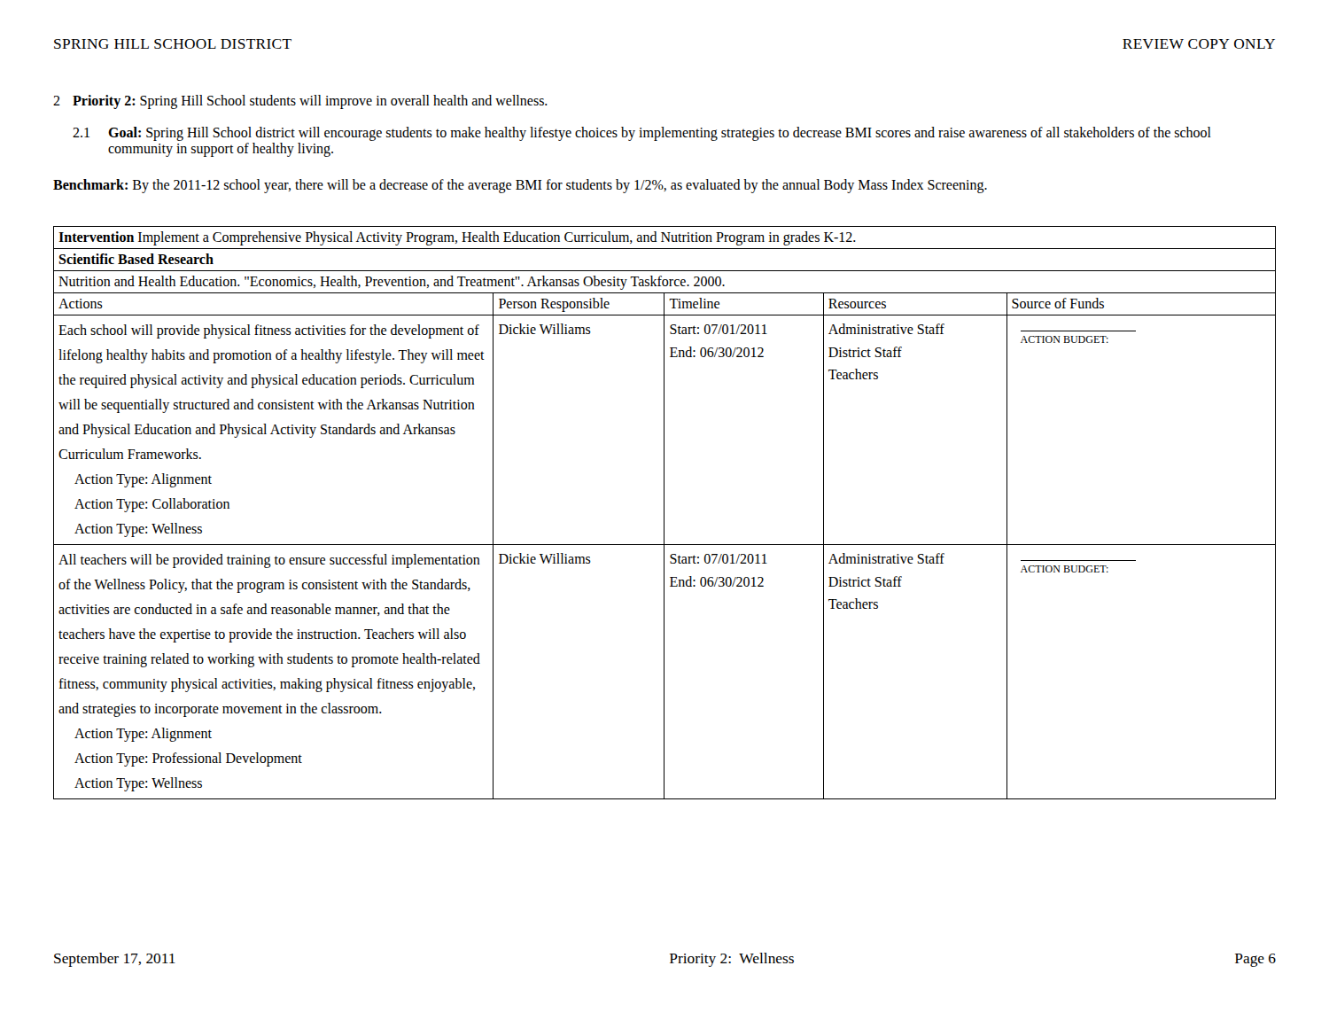SPRING HILL SCHOOL DISTRICT
REVIEW COPY ONLY
2 Priority 2: Spring Hill School students will improve in overall health and wellness.
2.1
Goal: Spring Hill School district will encourage students to make healthy lifestye choices by implementing strategies to decrease BMI scores and raise awareness of all stakeholders of the school community in support of healthy living.
Benchmark: By the 2011-12 school year, there will be a decrease of the average BMI for students by 1/2%, as evaluated by the annual Body Mass Index Screening.
| Intervention Implement a Comprehensive Physical Activity Program, Health Education Curriculum, and Nutrition Program in grades K-12. |
| Scientific Based Research |
| Nutrition and Health Education. "Economics, Health, Prevention, and Treatment". Arkansas Obesity Taskforce. 2000. |
| Actions | Person Responsible | Timeline | Resources | Source of Funds |
| Each school will provide physical fitness activities for the development of lifelong healthy habits and promotion of a healthy lifestyle. They will meet the required physical activity and physical education periods. Curriculum will be sequentially structured and consistent with the Arkansas Nutrition and Physical Education and Physical Activity Standards and Arkansas Curriculum Frameworks. Action Type: Alignment Action Type: Collaboration Action Type: Wellness | Dickie Williams | Start: 07/01/2011 End: 06/30/2012 | Administrative Staff District Staff Teachers | ACTION BUDGET: |
| All teachers will be provided training to ensure successful implementation of the Wellness Policy, that the program is consistent with the Standards, activities are conducted in a safe and reasonable manner, and that the teachers have the expertise to provide the instruction. Teachers will also receive training related to working with students to promote health-related fitness, community physical activities, making physical fitness enjoyable, and strategies to incorporate movement in the classroom. Action Type: Alignment Action Type: Professional Development Action Type: Wellness | Dickie Williams | Start: 07/01/2011 End: 06/30/2012 | Administrative Staff District Staff Teachers | ACTION BUDGET: |
September 17, 2011
Priority 2: Wellness
Page 6